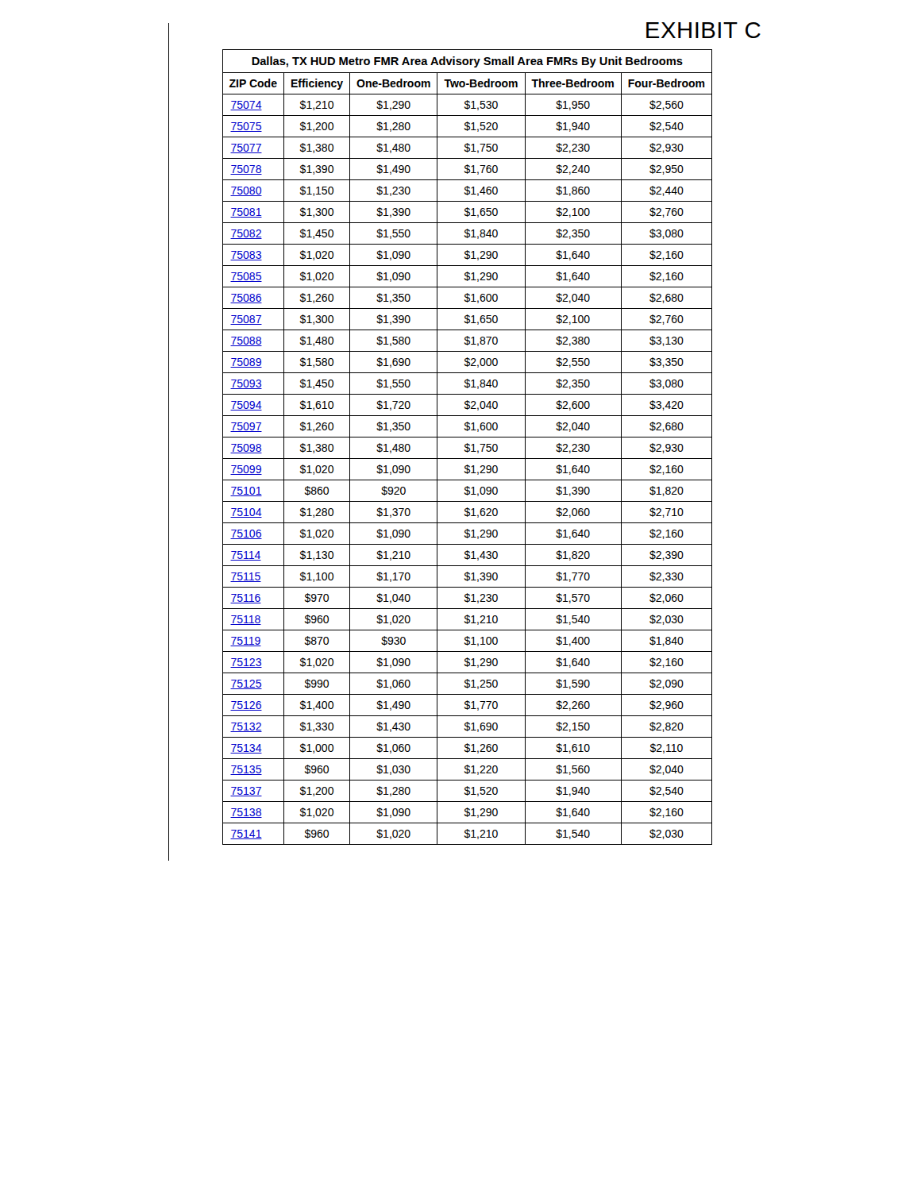EXHIBIT C
Dallas, TX HUD Metro FMR Area Advisory Small Area FMRs By Unit Bedrooms
| ZIP Code | Efficiency | One-Bedroom | Two-Bedroom | Three-Bedroom | Four-Bedroom |
| --- | --- | --- | --- | --- | --- |
| 75074 | $1,210 | $1,290 | $1,530 | $1,950 | $2,560 |
| 75075 | $1,200 | $1,280 | $1,520 | $1,940 | $2,540 |
| 75077 | $1,380 | $1,480 | $1,750 | $2,230 | $2,930 |
| 75078 | $1,390 | $1,490 | $1,760 | $2,240 | $2,950 |
| 75080 | $1,150 | $1,230 | $1,460 | $1,860 | $2,440 |
| 75081 | $1,300 | $1,390 | $1,650 | $2,100 | $2,760 |
| 75082 | $1,450 | $1,550 | $1,840 | $2,350 | $3,080 |
| 75083 | $1,020 | $1,090 | $1,290 | $1,640 | $2,160 |
| 75085 | $1,020 | $1,090 | $1,290 | $1,640 | $2,160 |
| 75086 | $1,260 | $1,350 | $1,600 | $2,040 | $2,680 |
| 75087 | $1,300 | $1,390 | $1,650 | $2,100 | $2,760 |
| 75088 | $1,480 | $1,580 | $1,870 | $2,380 | $3,130 |
| 75089 | $1,580 | $1,690 | $2,000 | $2,550 | $3,350 |
| 75093 | $1,450 | $1,550 | $1,840 | $2,350 | $3,080 |
| 75094 | $1,610 | $1,720 | $2,040 | $2,600 | $3,420 |
| 75097 | $1,260 | $1,350 | $1,600 | $2,040 | $2,680 |
| 75098 | $1,380 | $1,480 | $1,750 | $2,230 | $2,930 |
| 75099 | $1,020 | $1,090 | $1,290 | $1,640 | $2,160 |
| 75101 | $860 | $920 | $1,090 | $1,390 | $1,820 |
| 75104 | $1,280 | $1,370 | $1,620 | $2,060 | $2,710 |
| 75106 | $1,020 | $1,090 | $1,290 | $1,640 | $2,160 |
| 75114 | $1,130 | $1,210 | $1,430 | $1,820 | $2,390 |
| 75115 | $1,100 | $1,170 | $1,390 | $1,770 | $2,330 |
| 75116 | $970 | $1,040 | $1,230 | $1,570 | $2,060 |
| 75118 | $960 | $1,020 | $1,210 | $1,540 | $2,030 |
| 75119 | $870 | $930 | $1,100 | $1,400 | $1,840 |
| 75123 | $1,020 | $1,090 | $1,290 | $1,640 | $2,160 |
| 75125 | $990 | $1,060 | $1,250 | $1,590 | $2,090 |
| 75126 | $1,400 | $1,490 | $1,770 | $2,260 | $2,960 |
| 75132 | $1,330 | $1,430 | $1,690 | $2,150 | $2,820 |
| 75134 | $1,000 | $1,060 | $1,260 | $1,610 | $2,110 |
| 75135 | $960 | $1,030 | $1,220 | $1,560 | $2,040 |
| 75137 | $1,200 | $1,280 | $1,520 | $1,940 | $2,540 |
| 75138 | $1,020 | $1,090 | $1,290 | $1,640 | $2,160 |
| 75141 | $960 | $1,020 | $1,210 | $1,540 | $2,030 |